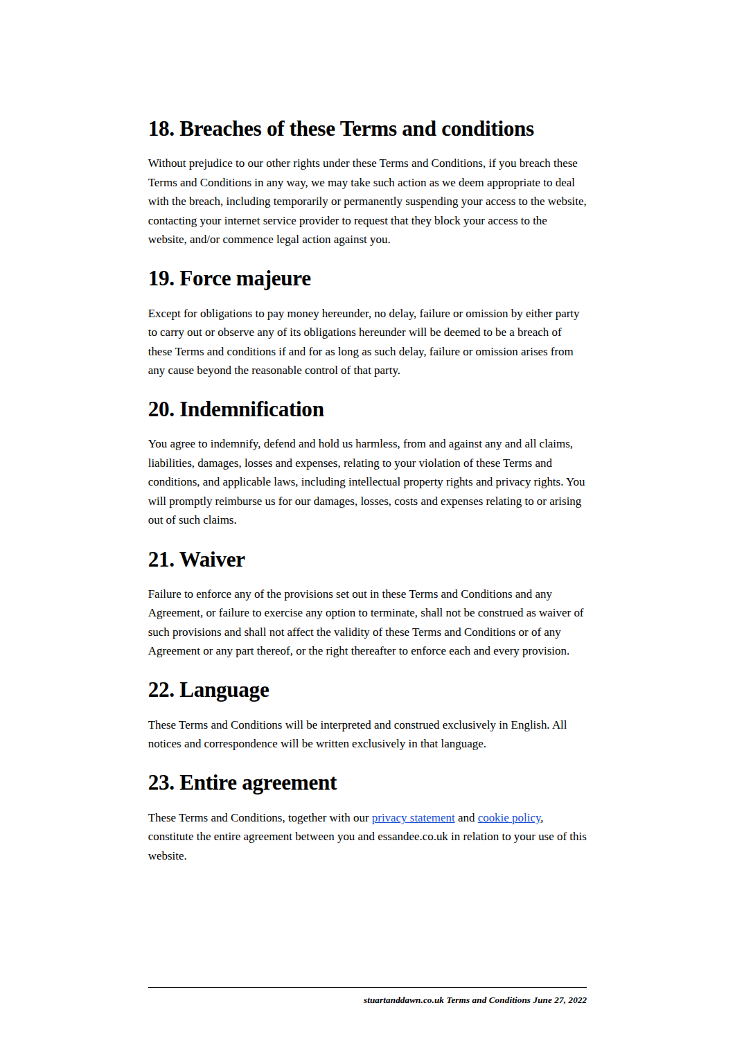18. Breaches of these Terms and conditions
Without prejudice to our other rights under these Terms and Conditions, if you breach these Terms and Conditions in any way, we may take such action as we deem appropriate to deal with the breach, including temporarily or permanently suspending your access to the website, contacting your internet service provider to request that they block your access to the website, and/or commence legal action against you.
19. Force majeure
Except for obligations to pay money hereunder, no delay, failure or omission by either party to carry out or observe any of its obligations hereunder will be deemed to be a breach of these Terms and conditions if and for as long as such delay, failure or omission arises from any cause beyond the reasonable control of that party.
20. Indemnification
You agree to indemnify, defend and hold us harmless, from and against any and all claims, liabilities, damages, losses and expenses, relating to your violation of these Terms and conditions, and applicable laws, including intellectual property rights and privacy rights. You will promptly reimburse us for our damages, losses, costs and expenses relating to or arising out of such claims.
21. Waiver
Failure to enforce any of the provisions set out in these Terms and Conditions and any Agreement, or failure to exercise any option to terminate, shall not be construed as waiver of such provisions and shall not affect the validity of these Terms and Conditions or of any Agreement or any part thereof, or the right thereafter to enforce each and every provision.
22. Language
These Terms and Conditions will be interpreted and construed exclusively in English. All notices and correspondence will be written exclusively in that language.
23. Entire agreement
These Terms and Conditions, together with our privacy statement and cookie policy, constitute the entire agreement between you and essandee.co.uk in relation to your use of this website.
stuartanddawn.co.uk Terms and Conditions June 27, 2022